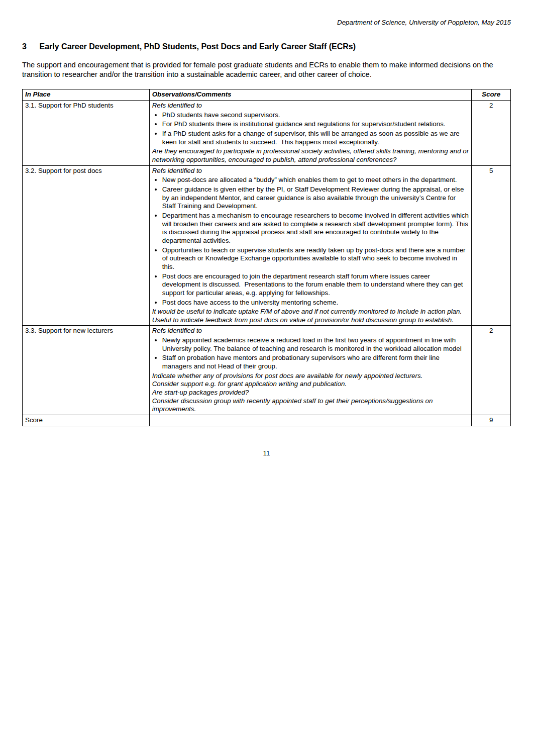Department of Science, University of Poppleton, May 2015
3 Early Career Development, PhD Students, Post Docs and Early Career Staff (ECRs)
The support and encouragement that is provided for female post graduate students and ECRs to enable them to make informed decisions on the transition to researcher and/or the transition into a sustainable academic career, and other career of choice.
| In Place | Observations/Comments | Score |
| --- | --- | --- |
| 3.1. Support for PhD students | Refs identified to PhD students have second supervisors. For PhD students there is institutional guidance and regulations for supervisor/student relations. If a PhD student asks for a change of supervisor, this will be arranged as soon as possible as we are keen for staff and students to succeed. This happens most exceptionally. Are they encouraged to participate in professional society activities, offered skills training, mentoring and or networking opportunities, encouraged to publish, attend professional conferences? | 2 |
| 3.2. Support for post docs | Refs identified to New post-docs are allocated a “buddy” which enables them to get to meet others in the department. Career guidance is given either by the PI, or Staff Development Reviewer during the appraisal, or else by an independent Mentor, and career guidance is also available through the university’s Centre for Staff Training and Development. Department has a mechanism to encourage researchers to become involved in different activities which will broaden their careers and are asked to complete a research staff development prompter form). This is discussed during the appraisal process and staff are encouraged to contribute widely to the departmental activities. Opportunities to teach or supervise students are readily taken up by post-docs and there are a number of outreach or Knowledge Exchange opportunities available to staff who seek to become involved in this. Post docs are encouraged to join the department research staff forum where issues career development is discussed. Presentations to the forum enable them to understand where they can get support for particular areas, e.g. applying for fellowships. Post docs have access to the university mentoring scheme. It would be useful to indicate uptake F/M of above and if not currently monitored to include in action plan. Useful to indicate feedback from post docs on value of provision/or hold discussion group to establish. | 5 |
| 3.3. Support for new lecturers | Refs identified to Newly appointed academics receive a reduced load in the first two years of appointment in line with University policy. The balance of teaching and research is monitored in the workload allocation model Staff on probation have mentors and probationary supervisors who are different form their line managers and not Head of their group. Indicate whether any of provisions for post docs are available for newly appointed lecturers. Consider support e.g. for grant application writing and publication. Are start-up packages provided? Consider discussion group with recently appointed staff to get their perceptions/suggestions on improvements. | 2 |
| Score | | 9 |
11